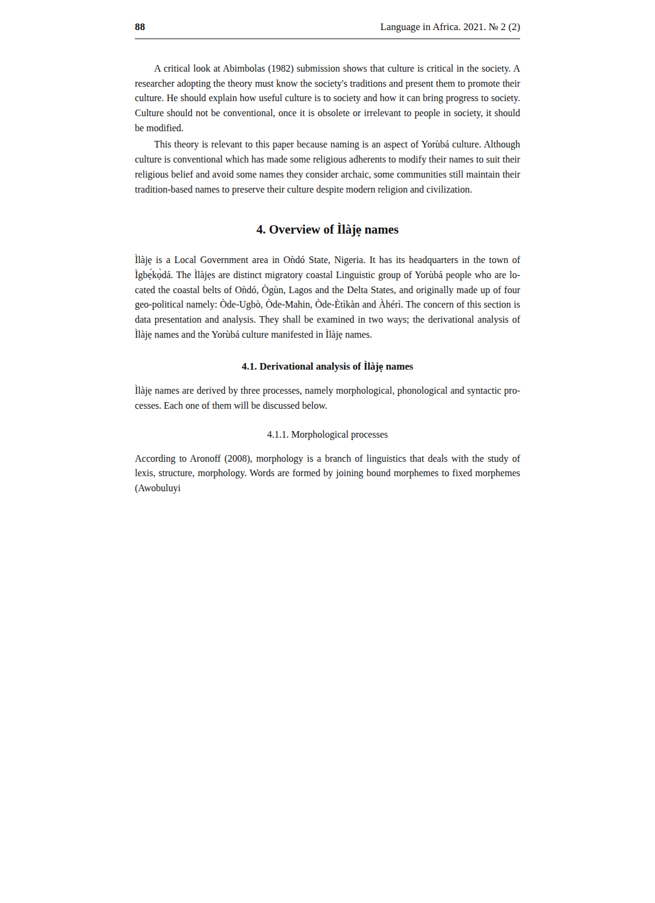88 Language in Africa. 2021. № 2 (2)
A critical look at Abimbolas (1982) submission shows that culture is critical in the society. A researcher adopting the theory must know the society's traditions and present them to promote their culture. He should explain how useful culture is to society and how it can bring progress to society. Culture should not be conventional, once it is obsolete or irrelevant to people in society, it should be modified.
This theory is relevant to this paper because naming is an aspect of Yorùbá culture. Although culture is conventional which has made some religious adherents to modify their names to suit their religious belief and avoid some names they consider archaic, some communities still maintain their tradition-based names to preserve their culture despite modern religion and civilization.
4. Overview of Ìlàjẹ names
Ìlàjẹ is a Local Government area in Oǹdó State, Nigeria. It has its headquarters in the town of Ìgbẹ́kọ̀dá. The Ìlàjẹs are distinct migratory coastal Linguistic group of Yorùbá people who are located the coastal belts of Oǹdó, Ògùn, Lagos and the Delta States, and originally made up of four geo-political namely: Òde-Ugbò, Òde-Mahin, Òde-Ètìkàn and Àhérì. The concern of this section is data presentation and analysis. They shall be examined in two ways; the derivational analysis of Ìlàjẹ names and the Yorùbá culture manifested in Ìlàjẹ names.
4.1. Derivational analysis of Ìlàjẹ names
Ìlàjẹ names are derived by three processes, namely morphological, phonological and syntactic processes. Each one of them will be discussed below.
4.1.1. Morphological processes
According to Aronoff (2008), morphology is a branch of linguistics that deals with the study of lexis, structure, morphology. Words are formed by joining bound morphemes to fixed morphemes (Awobuluyi